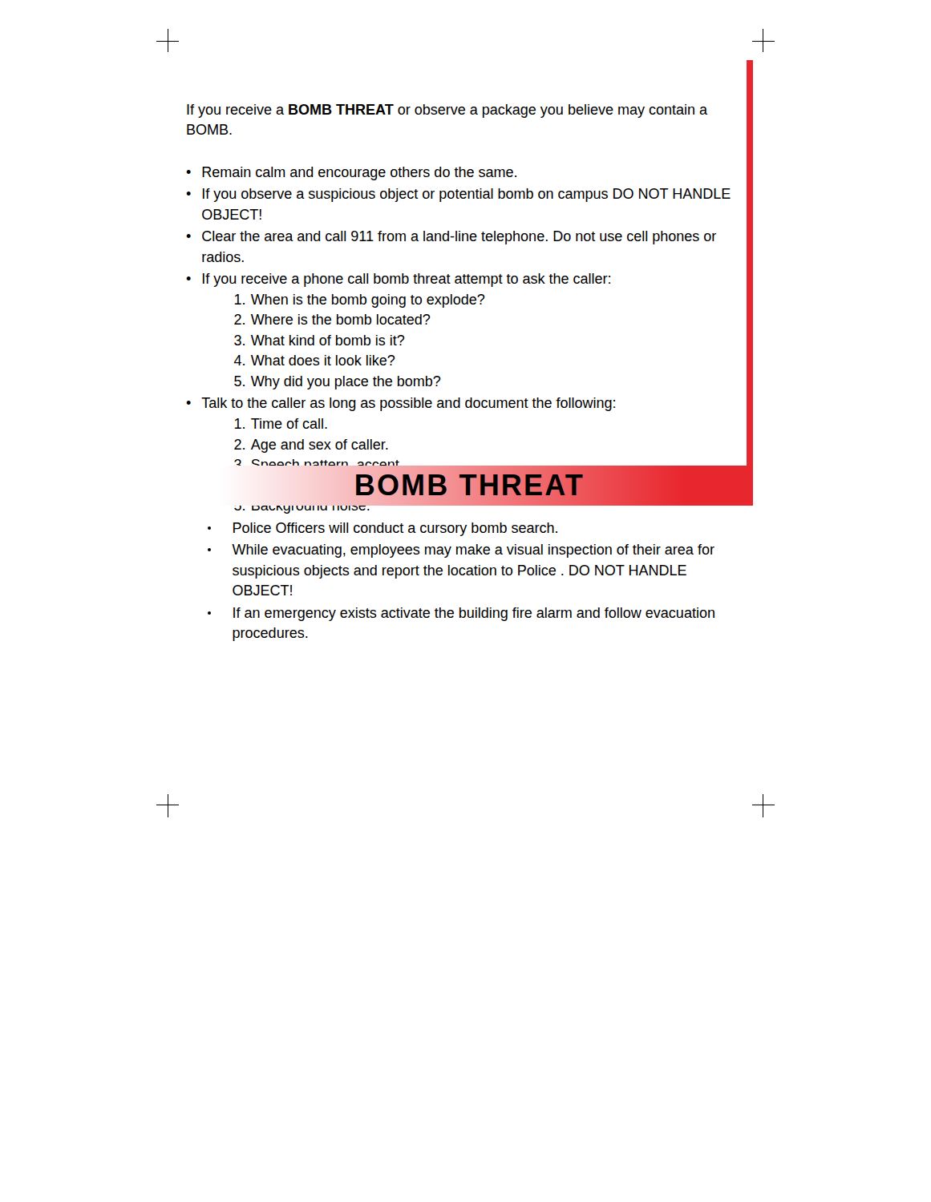If you receive a BOMB THREAT or observe a package you believe may contain a BOMB.
Remain calm and encourage others do the same.
If you observe a suspicious object or potential bomb on campus DO NOT HANDLE OBJECT!
Clear the area and call 911 from a land-line telephone. Do not use cell phones or radios.
If you receive a phone call bomb threat attempt to ask the caller:
When is the bomb going to explode?
Where is the bomb located?
What kind of bomb is it?
What does it look like?
Why did you place the bomb?
Talk to the caller as long as possible and document the following:
Time of call.
Age and sex of caller.
Speech pattern, accent.
Emotional state of caller.
Background noise.
Police Officers will conduct a cursory bomb search.
While evacuating, employees may make a visual inspection of their area for suspicious objects and report the location to Police . DO NOT HANDLE OBJECT!
If an emergency exists activate the building fire alarm and follow evacuation procedures.
BOMB THREAT